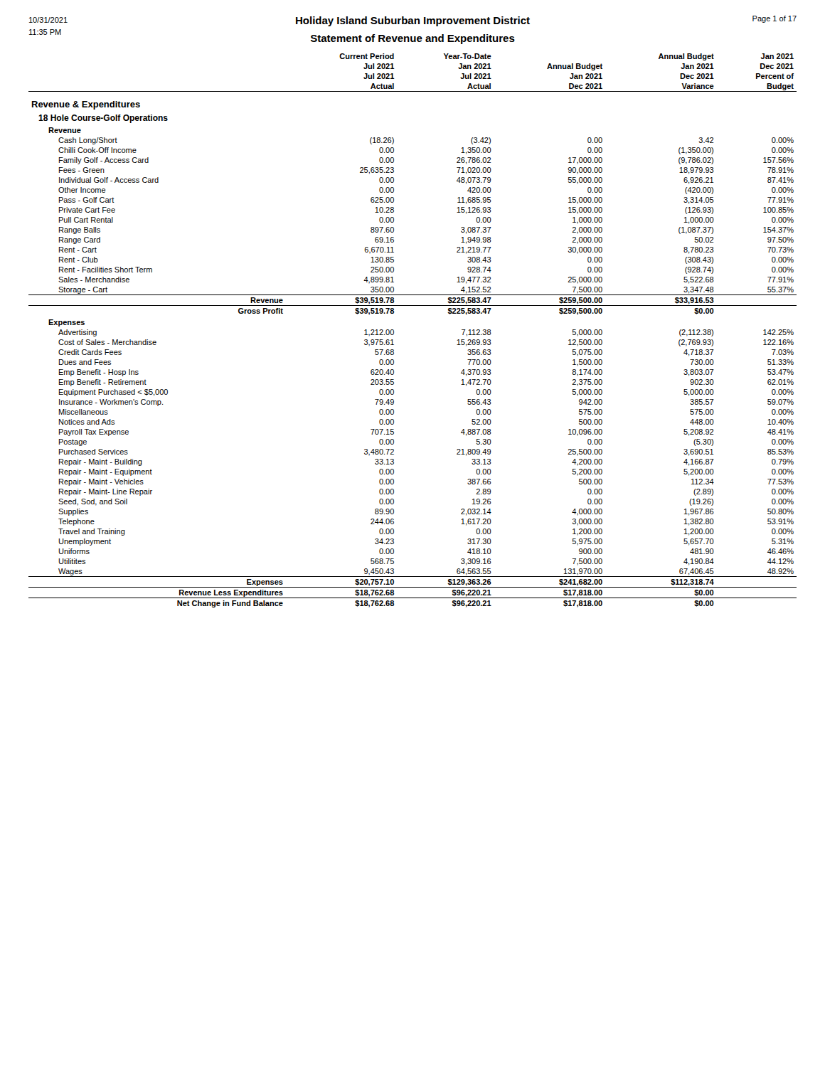10/31/2021
11:35 PM
Holiday Island Suburban Improvement District
Statement of Revenue and Expenditures
Page 1 of 17
| | Current Period | Year-To-Date | | Annual Budget | Jan 2021 |
| --- | --- | --- | --- | --- | --- |
| | Jul 2021 | Jan 2021 | Annual Budget | Jan 2021 | Dec 2021 |
| | Jul 2021 | Jul 2021 | Jan 2021 | Dec 2021 | Percent of |
| | Actual | Actual | Dec 2021 | Variance | Budget |
| Revenue & Expenditures |
| 18 Hole Course-Golf Operations |
| Revenue |
| Cash Long/Short | (18.26) | (3.42) | 0.00 | 3.42 | 0.00% |
| Chilli Cook-Off Income | 0.00 | 1,350.00 | 0.00 | (1,350.00) | 0.00% |
| Family Golf - Access Card | 0.00 | 26,786.02 | 17,000.00 | (9,786.02) | 157.56% |
| Fees - Green | 25,635.23 | 71,020.00 | 90,000.00 | 18,979.93 | 78.91% |
| Individual Golf - Access Card | 0.00 | 48,073.79 | 55,000.00 | 6,926.21 | 87.41% |
| Other Income | 0.00 | 420.00 | 0.00 | (420.00) | 0.00% |
| Pass - Golf Cart | 625.00 | 11,685.95 | 15,000.00 | 3,314.05 | 77.91% |
| Private Cart Fee | 10.28 | 15,126.93 | 15,000.00 | (126.93) | 100.85% |
| Pull Cart Rental | 0.00 | 0.00 | 1,000.00 | 1,000.00 | 0.00% |
| Range Balls | 897.60 | 3,087.37 | 2,000.00 | (1,087.37) | 154.37% |
| Range Card | 69.16 | 1,949.98 | 2,000.00 | 50.02 | 97.50% |
| Rent - Cart | 6,670.11 | 21,219.77 | 30,000.00 | 8,780.23 | 70.73% |
| Rent - Club | 130.85 | 308.43 | 0.00 | (308.43) | 0.00% |
| Rent - Facilities Short Term | 250.00 | 928.74 | 0.00 | (928.74) | 0.00% |
| Sales - Merchandise | 4,899.81 | 19,477.32 | 25,000.00 | 5,522.68 | 77.91% |
| Storage - Cart | 350.00 | 4,152.52 | 7,500.00 | 3,347.48 | 55.37% |
| Revenue | $39,519.78 | $225,583.47 | $259,500.00 | $33,916.53 | |
| Gross Profit | $39,519.78 | $225,583.47 | $259,500.00 | $0.00 | |
| Expenses |
| Advertising | 1,212.00 | 7,112.38 | 5,000.00 | (2,112.38) | 142.25% |
| Cost of Sales - Merchandise | 3,975.61 | 15,269.93 | 12,500.00 | (2,769.93) | 122.16% |
| Credit Cards Fees | 57.68 | 356.63 | 5,075.00 | 4,718.37 | 7.03% |
| Dues and Fees | 0.00 | 770.00 | 1,500.00 | 730.00 | 51.33% |
| Emp Benefit - Hosp Ins | 620.40 | 4,370.93 | 8,174.00 | 3,803.07 | 53.47% |
| Emp Benefit - Retirement | 203.55 | 1,472.70 | 2,375.00 | 902.30 | 62.01% |
| Equipment Purchased < $5,000 | 0.00 | 0.00 | 5,000.00 | 5,000.00 | 0.00% |
| Insurance - Workmen's Comp. | 79.49 | 556.43 | 942.00 | 385.57 | 59.07% |
| Miscellaneous | 0.00 | 0.00 | 575.00 | 575.00 | 0.00% |
| Notices and Ads | 0.00 | 52.00 | 500.00 | 448.00 | 10.40% |
| Payroll Tax Expense | 707.15 | 4,887.08 | 10,096.00 | 5,208.92 | 48.41% |
| Postage | 0.00 | 5.30 | 0.00 | (5.30) | 0.00% |
| Purchased Services | 3,480.72 | 21,809.49 | 25,500.00 | 3,690.51 | 85.53% |
| Repair - Maint - Building | 33.13 | 33.13 | 4,200.00 | 4,166.87 | 0.79% |
| Repair - Maint - Equipment | 0.00 | 0.00 | 5,200.00 | 5,200.00 | 0.00% |
| Repair - Maint - Vehicles | 0.00 | 387.66 | 500.00 | 112.34 | 77.53% |
| Repair - Maint- Line Repair | 0.00 | 2.89 | 0.00 | (2.89) | 0.00% |
| Seed, Sod, and Soil | 0.00 | 19.26 | 0.00 | (19.26) | 0.00% |
| Supplies | 89.90 | 2,032.14 | 4,000.00 | 1,967.86 | 50.80% |
| Telephone | 244.06 | 1,617.20 | 3,000.00 | 1,382.80 | 53.91% |
| Travel and Training | 0.00 | 0.00 | 1,200.00 | 1,200.00 | 0.00% |
| Unemployment | 34.23 | 317.30 | 5,975.00 | 5,657.70 | 5.31% |
| Uniforms | 0.00 | 418.10 | 900.00 | 481.90 | 46.46% |
| Utilitites | 568.75 | 3,309.16 | 7,500.00 | 4,190.84 | 44.12% |
| Wages | 9,450.43 | 64,563.55 | 131,970.00 | 67,406.45 | 48.92% |
| Expenses | $20,757.10 | $129,363.26 | $241,682.00 | $112,318.74 | |
| Revenue Less Expenditures | $18,762.68 | $96,220.21 | $17,818.00 | $0.00 | |
| Net Change in Fund Balance | $18,762.68 | $96,220.21 | $17,818.00 | $0.00 | |